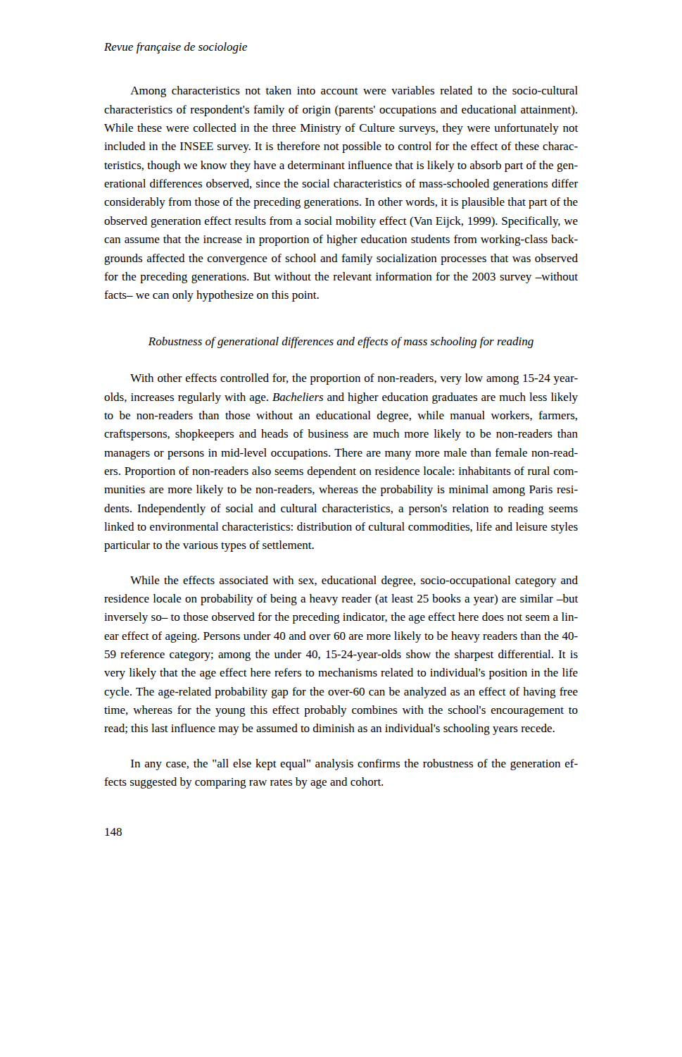Revue française de sociologie
Among characteristics not taken into account were variables related to the socio-cultural characteristics of respondent's family of origin (parents' occupations and educational attainment). While these were collected in the three Ministry of Culture surveys, they were unfortunately not included in the INSEE survey. It is therefore not possible to control for the effect of these characteristics, though we know they have a determinant influence that is likely to absorb part of the generational differences observed, since the social characteristics of mass-schooled generations differ considerably from those of the preceding generations. In other words, it is plausible that part of the observed generation effect results from a social mobility effect (Van Eijck, 1999). Specifically, we can assume that the increase in proportion of higher education students from working-class backgrounds affected the convergence of school and family socialization processes that was observed for the preceding generations. But without the relevant information for the 2003 survey –without facts– we can only hypothesize on this point.
Robustness of generational differences and effects of mass schooling for reading
With other effects controlled for, the proportion of non-readers, very low among 15-24 year-olds, increases regularly with age. Bacheliers and higher education graduates are much less likely to be non-readers than those without an educational degree, while manual workers, farmers, craftspersons, shopkeepers and heads of business are much more likely to be non-readers than managers or persons in mid-level occupations. There are many more male than female non-readers. Proportion of non-readers also seems dependent on residence locale: inhabitants of rural communities are more likely to be non-readers, whereas the probability is minimal among Paris residents. Independently of social and cultural characteristics, a person's relation to reading seems linked to environmental characteristics: distribution of cultural commodities, life and leisure styles particular to the various types of settlement.
While the effects associated with sex, educational degree, socio-occupational category and residence locale on probability of being a heavy reader (at least 25 books a year) are similar –but inversely so– to those observed for the preceding indicator, the age effect here does not seem a linear effect of ageing. Persons under 40 and over 60 are more likely to be heavy readers than the 40-59 reference category; among the under 40, 15-24-year-olds show the sharpest differential. It is very likely that the age effect here refers to mechanisms related to individual's position in the life cycle. The age-related probability gap for the over-60 can be analyzed as an effect of having free time, whereas for the young this effect probably combines with the school's encouragement to read; this last influence may be assumed to diminish as an individual's schooling years recede.
In any case, the "all else kept equal" analysis confirms the robustness of the generation effects suggested by comparing raw rates by age and cohort.
148